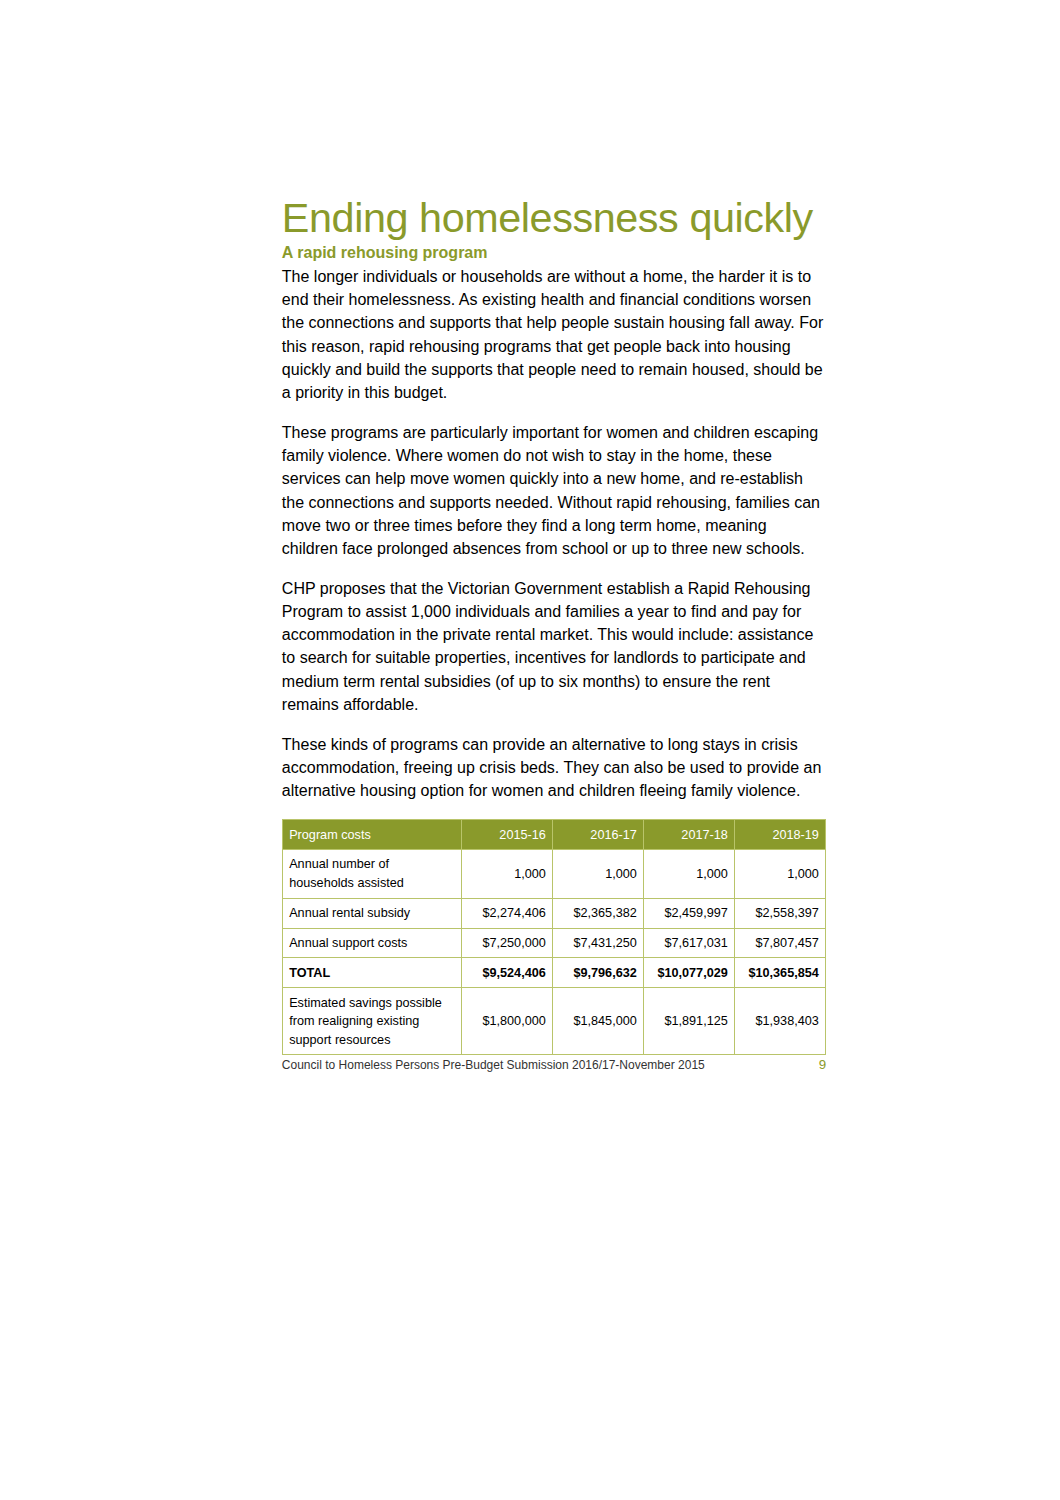Ending homelessness quickly
A rapid rehousing program
The longer individuals or households are without a home, the harder it is to end their homelessness. As existing health and financial conditions worsen the connections and supports that help people sustain housing fall away. For this reason, rapid rehousing programs that get people back into housing quickly and build the supports that people need to remain housed, should be a priority in this budget.
These programs are particularly important for women and children escaping family violence. Where women do not wish to stay in the home, these services can help move women quickly into a new home, and re-establish the connections and supports needed. Without rapid rehousing, families can move two or three times before they find a long term home, meaning children face prolonged absences from school or up to three new schools.
CHP proposes that the Victorian Government establish a Rapid Rehousing Program to assist 1,000 individuals and families a year to find and pay for accommodation in the private rental market. This would include: assistance to search for suitable properties, incentives for landlords to participate and medium term rental subsidies (of up to six months) to ensure the rent remains affordable.
These kinds of programs can provide an alternative to long stays in crisis accommodation, freeing up crisis beds. They can also be used to provide an alternative housing option for women and children fleeing family violence.
| Program costs | 2015-16 | 2016-17 | 2017-18 | 2018-19 |
| --- | --- | --- | --- | --- |
| Annual number of households assisted | 1,000 | 1,000 | 1,000 | 1,000 |
| Annual rental subsidy | $2,274,406 | $2,365,382 | $2,459,997 | $2,558,397 |
| Annual support costs | $7,250,000 | $7,431,250 | $7,617,031 | $7,807,457 |
| TOTAL | $9,524,406 | $9,796,632 | $10,077,029 | $10,365,854 |
| Estimated savings possible from realigning existing support resources | $1,800,000 | $1,845,000 | $1,891,125 | $1,938,403 |
Council to Homeless Persons Pre-Budget Submission 2016/17-November 2015
9